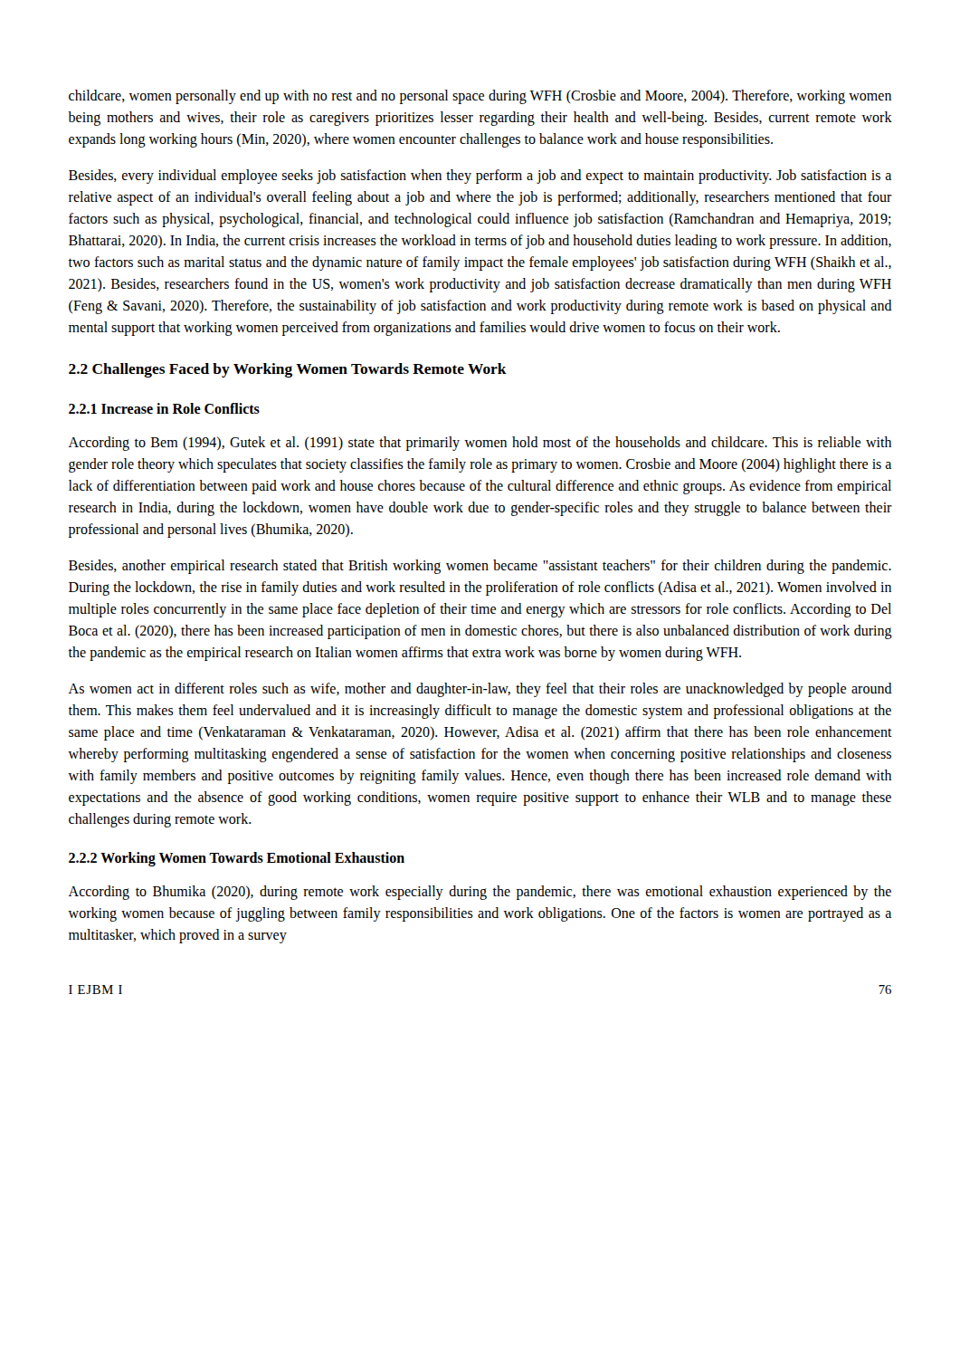childcare, women personally end up with no rest and no personal space during WFH (Crosbie and Moore, 2004). Therefore, working women being mothers and wives, their role as caregivers prioritizes lesser regarding their health and well-being. Besides, current remote work expands long working hours (Min, 2020), where women encounter challenges to balance work and house responsibilities.
Besides, every individual employee seeks job satisfaction when they perform a job and expect to maintain productivity. Job satisfaction is a relative aspect of an individual's overall feeling about a job and where the job is performed; additionally, researchers mentioned that four factors such as physical, psychological, financial, and technological could influence job satisfaction (Ramchandran and Hemapriya, 2019; Bhattarai, 2020). In India, the current crisis increases the workload in terms of job and household duties leading to work pressure. In addition, two factors such as marital status and the dynamic nature of family impact the female employees' job satisfaction during WFH (Shaikh et al., 2021). Besides, researchers found in the US, women's work productivity and job satisfaction decrease dramatically than men during WFH (Feng & Savani, 2020). Therefore, the sustainability of job satisfaction and work productivity during remote work is based on physical and mental support that working women perceived from organizations and families would drive women to focus on their work.
2.2 Challenges Faced by Working Women Towards Remote Work
2.2.1 Increase in Role Conflicts
According to Bem (1994), Gutek et al. (1991) state that primarily women hold most of the households and childcare. This is reliable with gender role theory which speculates that society classifies the family role as primary to women. Crosbie and Moore (2004) highlight there is a lack of differentiation between paid work and house chores because of the cultural difference and ethnic groups. As evidence from empirical research in India, during the lockdown, women have double work due to gender-specific roles and they struggle to balance between their professional and personal lives (Bhumika, 2020).
Besides, another empirical research stated that British working women became "assistant teachers" for their children during the pandemic. During the lockdown, the rise in family duties and work resulted in the proliferation of role conflicts (Adisa et al., 2021). Women involved in multiple roles concurrently in the same place face depletion of their time and energy which are stressors for role conflicts. According to Del Boca et al. (2020), there has been increased participation of men in domestic chores, but there is also unbalanced distribution of work during the pandemic as the empirical research on Italian women affirms that extra work was borne by women during WFH.
As women act in different roles such as wife, mother and daughter-in-law, they feel that their roles are unacknowledged by people around them. This makes them feel undervalued and it is increasingly difficult to manage the domestic system and professional obligations at the same place and time (Venkataraman & Venkataraman, 2020). However, Adisa et al. (2021) affirm that there has been role enhancement whereby performing multitasking engendered a sense of satisfaction for the women when concerning positive relationships and closeness with family members and positive outcomes by reigniting family values. Hence, even though there has been increased role demand with expectations and the absence of good working conditions, women require positive support to enhance their WLB and to manage these challenges during remote work.
2.2.2 Working Women Towards Emotional Exhaustion
According to Bhumika (2020), during remote work especially during the pandemic, there was emotional exhaustion experienced by the working women because of juggling between family responsibilities and work obligations. One of the factors is women are portrayed as a multitasker, which proved in a survey
I EJBM I 76